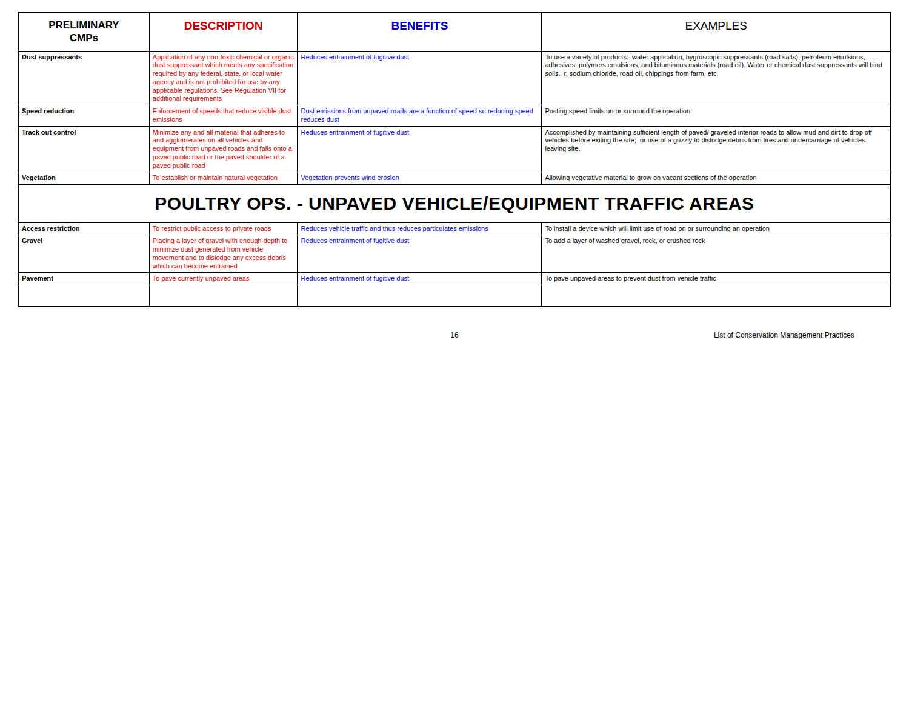| PRELIMINARY CMPs | DESCRIPTION | BENEFITS | EXAMPLES |
| --- | --- | --- | --- |
| Dust suppressants | Application of any non-toxic chemical or organic dust suppressant which meets any specification required by any federal, state, or local water agency and is not prohibited for use by any applicable regulations. See Regulation VII for additional requirements | Reduces entrainment of fugitive dust | To use a variety of products: water application, hygroscopic suppressants (road salts), petroleum emulsions, adhesives, polymers emulsions, and bituminous materials (road oil). Water or chemical dust suppressants will bind soils. r, sodium chloride, road oil, chippings from farm, etc |
| Speed reduction | Enforcement of speeds that reduce visible dust emissions | Dust emissions from unpaved roads are a function of speed so reducing speed reduces dust | Posting speed limits on or surround the operation |
| Track out control | Minimize any and all material that adheres to and agglomerates on all vehicles and equipment from unpaved roads and falls onto a paved public road or the paved shoulder of a paved public road | Reduces entrainment of fugitive dust | Accomplished by maintaining sufficient length of paved/ graveled interior roads to allow mud and dirt to drop off vehicles before exiting the site; or use of a grizzly to dislodge debris from tires and undercarriage of vehicles leaving site. |
| Vegetation | To establish or maintain natural vegetation | Vegetation prevents wind erosion | Allowing vegetative material to grow on vacant sections of the operation |
| POULTRY OPS. - UNPAVED VEHICLE/EQUIPMENT TRAFFIC AREAS |
| Access restriction | To restrict public access to private roads | Reduces vehicle traffic and thus reduces particulates emissions | To install a device which will limit use of road on or surrounding an operation |
| Gravel | Placing a layer of gravel with enough depth to minimize dust generated from vehicle movement and to dislodge any excess debris which can become entrained | Reduces entrainment of fugitive dust | To add a layer of washed gravel, rock, or crushed rock |
| Pavement | To pave currently unpaved areas | Reduces entrainment of fugitive dust | To pave unpaved areas to prevent dust from vehicle traffic |
16 List of Conservation Management Practices